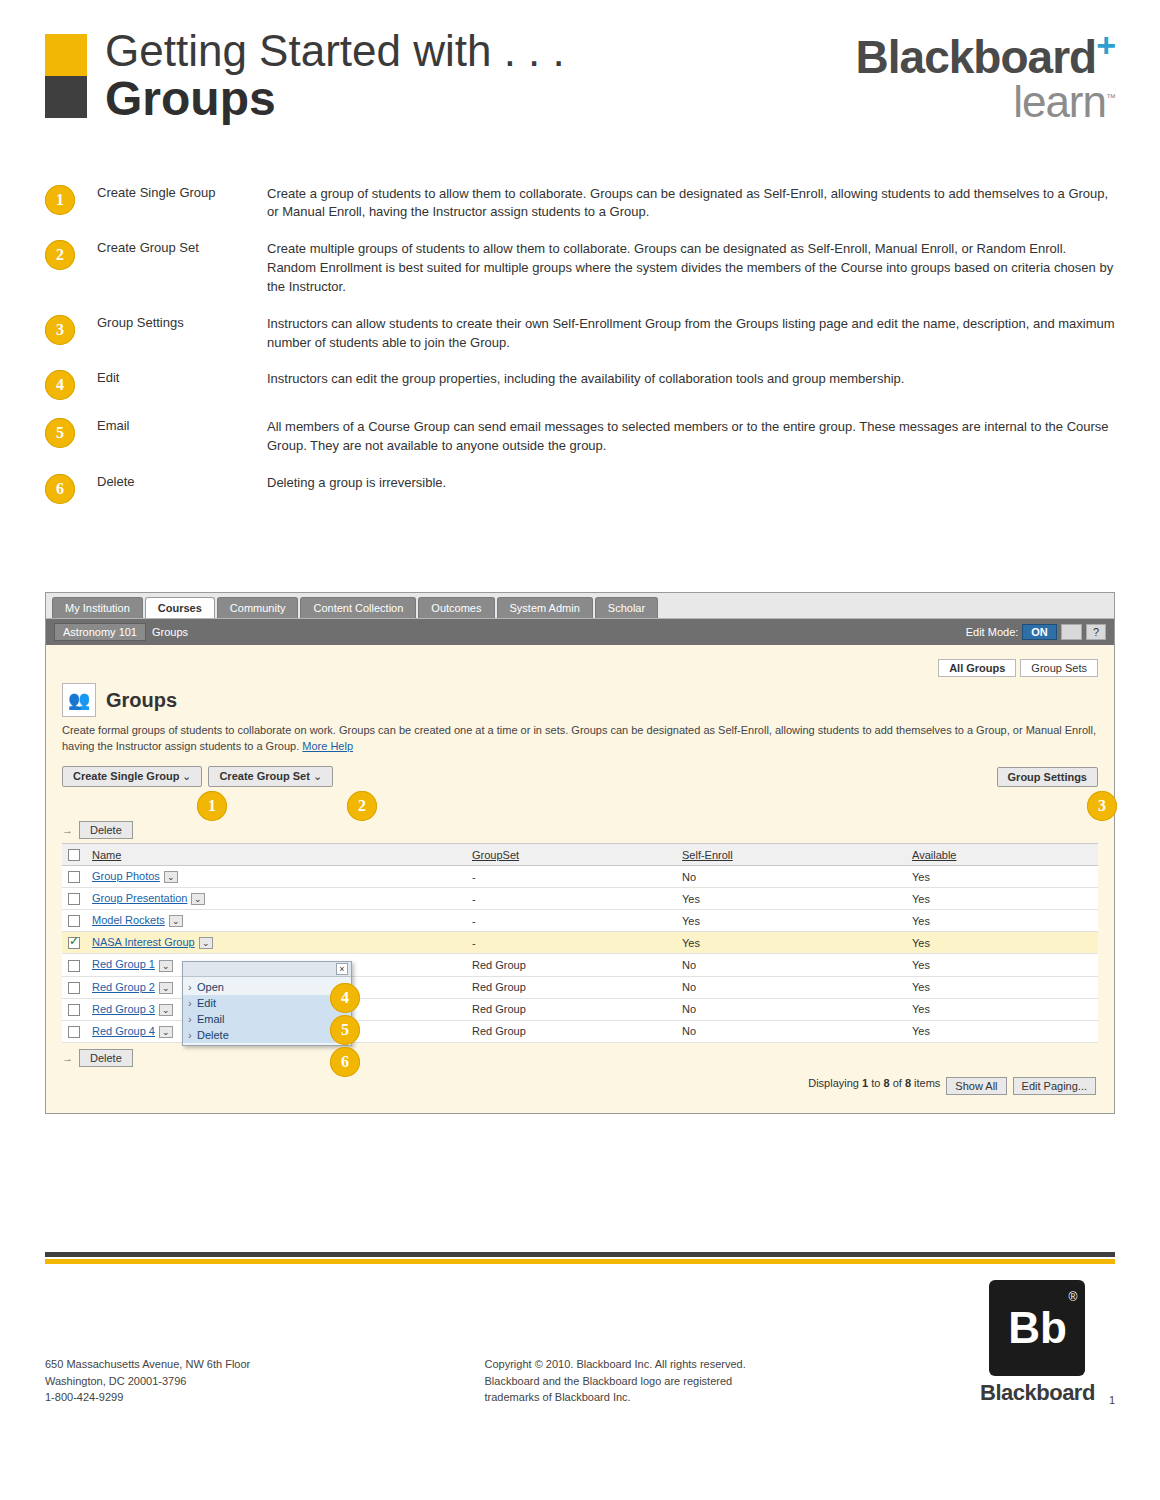Getting Started with . . . Groups
Blackboard+
learn™
| 1 | Create Single Group | Create a group of students to allow them to collaborate. Groups can be designated as Self-Enroll, allowing students to add themselves to a Group, or Manual Enroll, having the Instructor assign students to a Group. |
| 2 | Create Group Set | Create multiple groups of students to allow them to collaborate. Groups can be designated as Self-Enroll, Manual Enroll, or Random Enroll. Random Enrollment is best suited for multiple groups where the system divides the members of the Course into groups based on criteria chosen by the Instructor. |
| 3 | Group Settings | Instructors can allow students to create their own Self-Enrollment Group from the Groups listing page and edit the name, description, and maximum number of students able to join the Group. |
| 4 | Edit | Instructors can edit the group properties, including the availability of collaboration tools and group membership. |
| 5 | Email | All members of a Course Group can send email messages to selected members or to the entire group. These messages are internal to the Course Group. They are not available to anyone outside the group. |
| 6 | Delete | Deleting a group is irreversible. |
My Institution
Courses
Community
Content Collection
Outcomes
System Admin
Scholar
Astronomy 101 Groups
Edit Mode: ON ?
All Groups Group Sets
👥
Groups
Create formal groups of students to collaborate on work. Groups can be created one at a time or in sets. Groups can be designated as Self-Enroll, allowing students to add themselves to a Group, or Manual Enroll, having the Instructor assign students to a Group. More Help
Create Single Group ⌄ Create Group Set ⌄
Group Settings
1 2 3
→ Delete
| | Name | GroupSet | Self-Enroll | Available |
| --- | --- | --- | --- | --- |
| | Group Photos ⌄ | - | No | Yes |
| | Group Presentation ⌄ | - | Yes | Yes |
| | Model Rockets ⌄ | - | Yes | Yes |
| | NASA Interest Group ⌄ | - | Yes | Yes |
| | Red Group 1 ⌄ | Red Group | No | Yes |
| | Red Group 2 ⌄ | Red Group | No | Yes |
| | Red Group 3 ⌄ | Red Group | No | Yes |
| | Red Group 4 ⌄ | Red Group | No | Yes |
×
Open
Edit
Email
Delete
4 5 6
→ Delete
Displaying 1 to 8 of 8 items Show All Edit Paging...
650 Massachusetts Avenue, NW 6th Floor
Washington, DC 20001-3796
1-800-424-9299
Copyright © 2010. Blackboard Inc. All rights reserved.
Blackboard and the Blackboard logo are registered
trademarks of Blackboard Inc.
Bb®
Blackboard
1